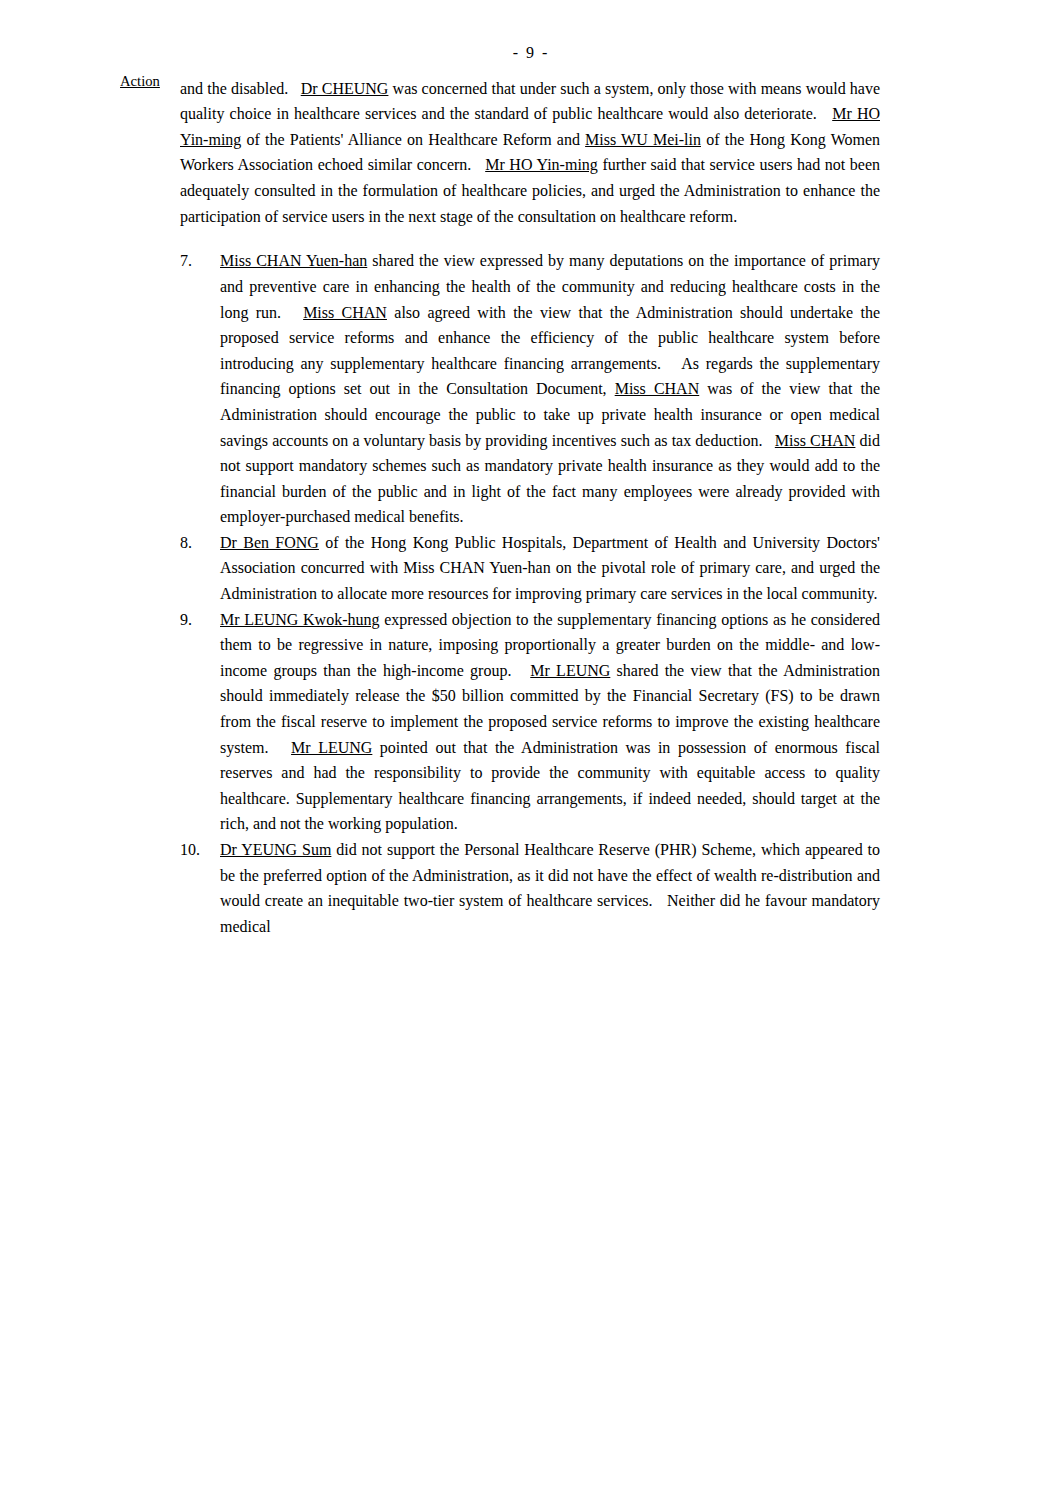Action
- 9 -
and the disabled. Dr CHEUNG was concerned that under such a system, only those with means would have quality choice in healthcare services and the standard of public healthcare would also deteriorate. Mr HO Yin-ming of the Patients' Alliance on Healthcare Reform and Miss WU Mei-lin of the Hong Kong Women Workers Association echoed similar concern. Mr HO Yin-ming further said that service users had not been adequately consulted in the formulation of healthcare policies, and urged the Administration to enhance the participation of service users in the next stage of the consultation on healthcare reform.
7.
Miss CHAN Yuen-han shared the view expressed by many deputations on the importance of primary and preventive care in enhancing the health of the community and reducing healthcare costs in the long run. Miss CHAN also agreed with the view that the Administration should undertake the proposed service reforms and enhance the efficiency of the public healthcare system before introducing any supplementary healthcare financing arrangements. As regards the supplementary financing options set out in the Consultation Document, Miss CHAN was of the view that the Administration should encourage the public to take up private health insurance or open medical savings accounts on a voluntary basis by providing incentives such as tax deduction. Miss CHAN did not support mandatory schemes such as mandatory private health insurance as they would add to the financial burden of the public and in light of the fact many employees were already provided with employer-purchased medical benefits.
8.
Dr Ben FONG of the Hong Kong Public Hospitals, Department of Health and University Doctors' Association concurred with Miss CHAN Yuen-han on the pivotal role of primary care, and urged the Administration to allocate more resources for improving primary care services in the local community.
9.
Mr LEUNG Kwok-hung expressed objection to the supplementary financing options as he considered them to be regressive in nature, imposing proportionally a greater burden on the middle- and low-income groups than the high-income group. Mr LEUNG shared the view that the Administration should immediately release the $50 billion committed by the Financial Secretary (FS) to be drawn from the fiscal reserve to implement the proposed service reforms to improve the existing healthcare system. Mr LEUNG pointed out that the Administration was in possession of enormous fiscal reserves and had the responsibility to provide the community with equitable access to quality healthcare. Supplementary healthcare financing arrangements, if indeed needed, should target at the rich, and not the working population.
10.
Dr YEUNG Sum did not support the Personal Healthcare Reserve (PHR) Scheme, which appeared to be the preferred option of the Administration, as it did not have the effect of wealth re-distribution and would create an inequitable two-tier system of healthcare services. Neither did he favour mandatory medical